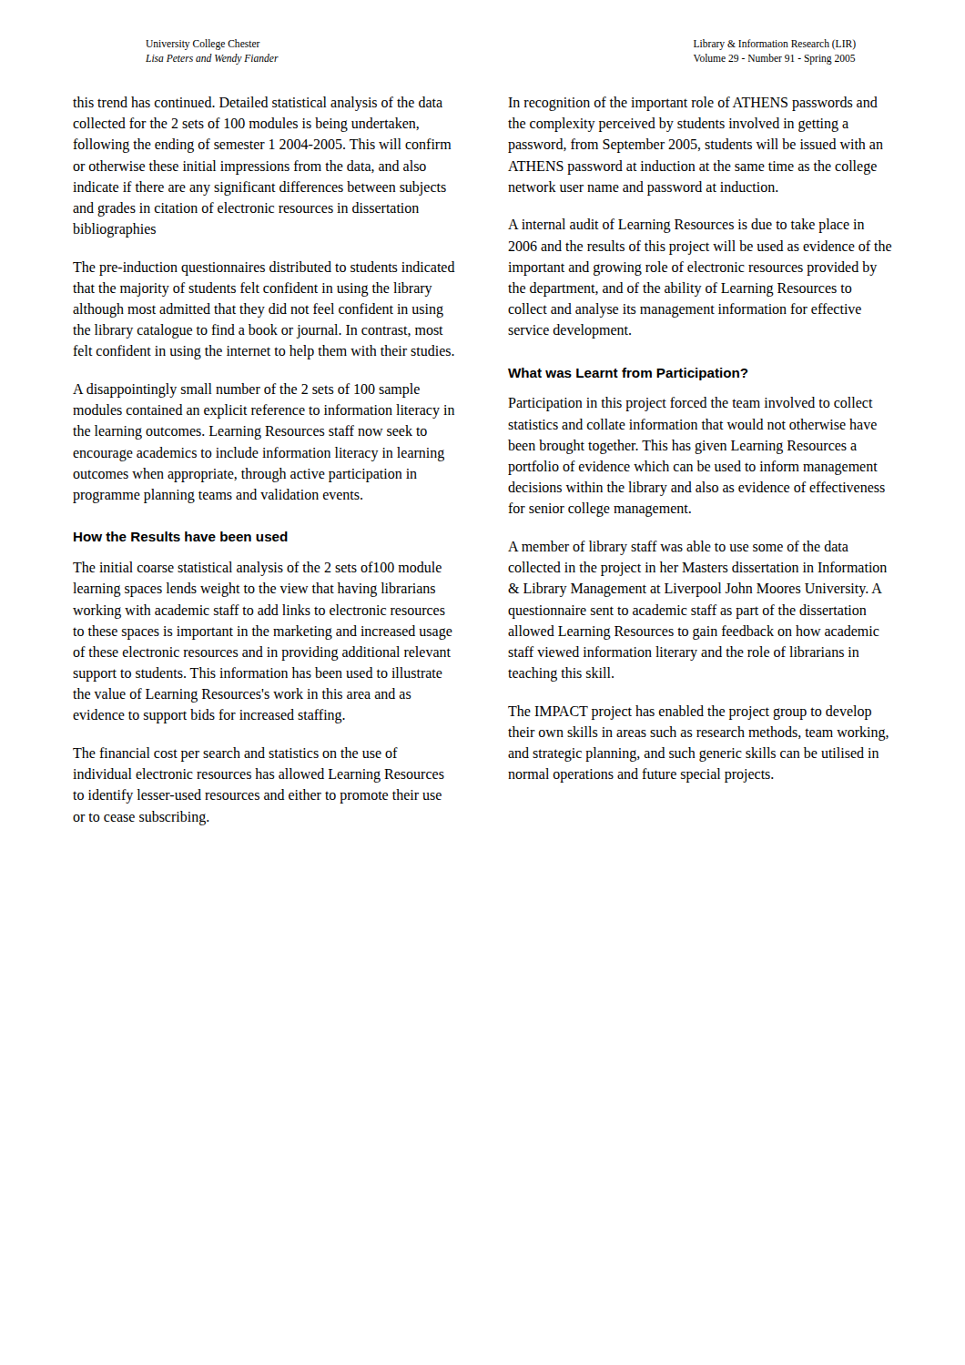University College Chester
Lisa Peters and Wendy Fiander
Library & Information Research (LIR)
Volume 29 - Number 91 - Spring 2005
this trend has continued. Detailed statistical analysis of the data collected for the 2 sets of 100 modules is being undertaken, following the ending of semester 1 2004-2005. This will confirm or otherwise these initial impressions from the data, and also indicate if there are any significant differences between subjects and grades in citation of electronic resources in dissertation bibliographies
The pre-induction questionnaires distributed to students indicated that the majority of students felt confident in using the library although most admitted that they did not feel confident in using the library catalogue to find a book or journal. In contrast, most felt confident in using the internet to help them with their studies.
A disappointingly small number of the 2 sets of 100 sample modules contained an explicit reference to information literacy in the learning outcomes. Learning Resources staff now seek to encourage academics to include information literacy in learning outcomes when appropriate, through active participation in programme planning teams and validation events.
How the Results have been used
The initial coarse statistical analysis of the 2 sets of100 module learning spaces lends weight to the view that having librarians working with academic staff to add links to electronic resources to these spaces is important in the marketing and increased usage of these electronic resources and in providing additional relevant support to students. This information has been used to illustrate the value of Learning Resources's work in this area and as evidence to support bids for increased staffing.
The financial cost per search and statistics on the use of individual electronic resources has allowed Learning Resources to identify lesser-used resources and either to promote their use or to cease subscribing.
In recognition of the important role of ATHENS passwords and the complexity perceived by students involved in getting a password, from September 2005, students will be issued with an ATHENS password at induction at the same time as the college network user name and password at induction.
A internal audit of Learning Resources is due to take place in 2006 and the results of this project will be used as evidence of the important and growing role of electronic resources provided by the department, and of the ability of Learning Resources to collect and analyse its management information for effective service development.
What was Learnt from Participation?
Participation in this project forced the team involved to collect statistics and collate information that would not otherwise have been brought together. This has given Learning Resources a portfolio of evidence which can be used to inform management decisions within the library and also as evidence of effectiveness for senior college management.
A member of library staff was able to use some of the data collected in the project in her Masters dissertation in Information & Library Management at Liverpool John Moores University. A questionnaire sent to academic staff as part of the dissertation allowed Learning Resources to gain feedback on how academic staff viewed information literary and the role of librarians in teaching this skill.
The IMPACT project has enabled the project group to develop their own skills in areas such as research methods, team working, and strategic planning, and such generic skills can be utilised in normal operations and future special projects.